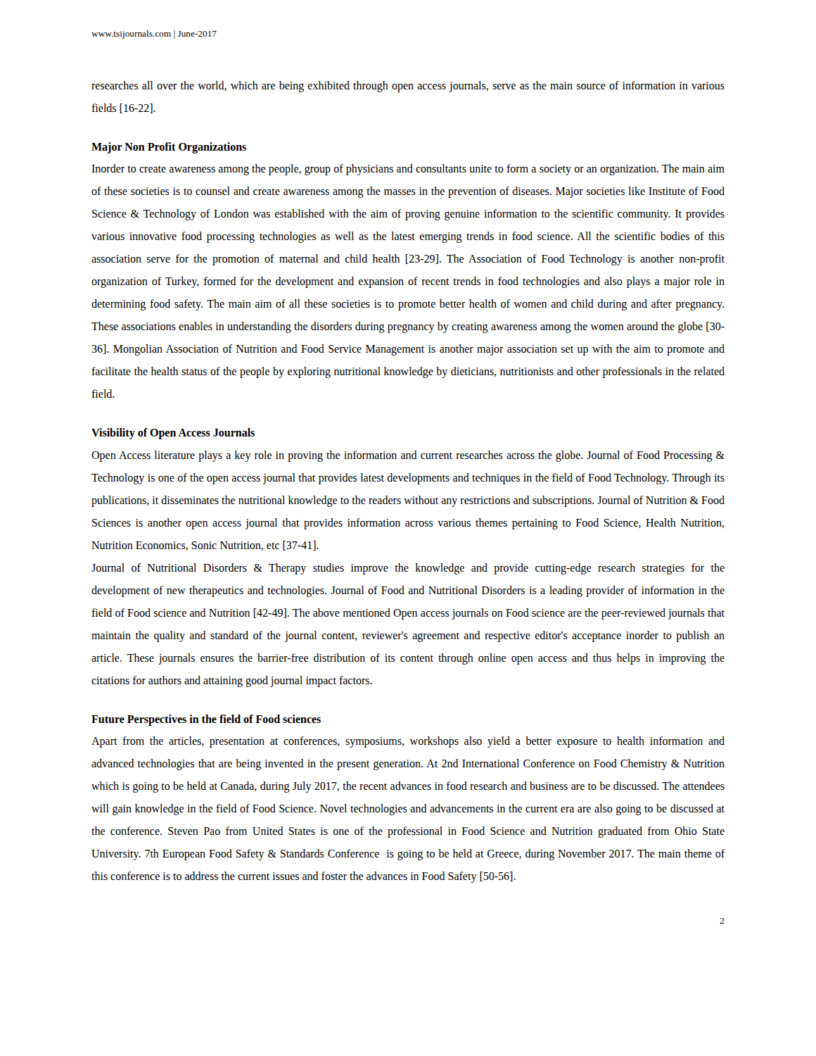www.tsijournals.com | June-2017
researches all over the world, which are being exhibited through open access journals, serve as the main source of information in various fields [16-22].
Major Non Profit Organizations
Inorder to create awareness among the people, group of physicians and consultants unite to form a society or an organization. The main aim of these societies is to counsel and create awareness among the masses in the prevention of diseases. Major societies like Institute of Food Science & Technology of London was established with the aim of proving genuine information to the scientific community. It provides various innovative food processing technologies as well as the latest emerging trends in food science. All the scientific bodies of this association serve for the promotion of maternal and child health [23-29]. The Association of Food Technology is another non-profit organization of Turkey, formed for the development and expansion of recent trends in food technologies and also plays a major role in determining food safety. The main aim of all these societies is to promote better health of women and child during and after pregnancy. These associations enables in understanding the disorders during pregnancy by creating awareness among the women around the globe [30-36]. Mongolian Association of Nutrition and Food Service Management is another major association set up with the aim to promote and facilitate the health status of the people by exploring nutritional knowledge by dieticians, nutritionists and other professionals in the related field.
Visibility of Open Access Journals
Open Access literature plays a key role in proving the information and current researches across the globe. Journal of Food Processing & Technology is one of the open access journal that provides latest developments and techniques in the field of Food Technology. Through its publications, it disseminates the nutritional knowledge to the readers without any restrictions and subscriptions. Journal of Nutrition & Food Sciences is another open access journal that provides information across various themes pertaining to Food Science, Health Nutrition, Nutrition Economics, Sonic Nutrition, etc [37-41].
Journal of Nutritional Disorders & Therapy studies improve the knowledge and provide cutting-edge research strategies for the development of new therapeutics and technologies. Journal of Food and Nutritional Disorders is a leading provider of information in the field of Food science and Nutrition [42-49]. The above mentioned Open access journals on Food science are the peer-reviewed journals that maintain the quality and standard of the journal content, reviewer's agreement and respective editor's acceptance inorder to publish an article. These journals ensures the barrier-free distribution of its content through online open access and thus helps in improving the citations for authors and attaining good journal impact factors.
Future Perspectives in the field of Food sciences
Apart from the articles, presentation at conferences, symposiums, workshops also yield a better exposure to health information and advanced technologies that are being invented in the present generation. At 2nd International Conference on Food Chemistry & Nutrition which is going to be held at Canada, during July 2017, the recent advances in food research and business are to be discussed. The attendees will gain knowledge in the field of Food Science. Novel technologies and advancements in the current era are also going to be discussed at the conference. Steven Pao from United States is one of the professional in Food Science and Nutrition graduated from Ohio State University. 7th European Food Safety & Standards Conference is going to be held at Greece, during November 2017. The main theme of this conference is to address the current issues and foster the advances in Food Safety [50-56].
2